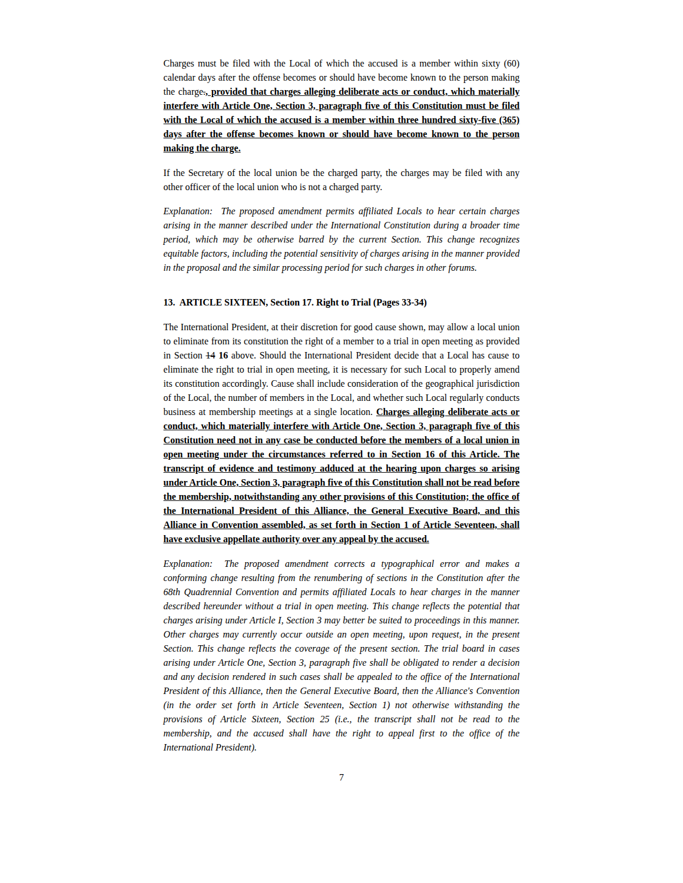Charges must be filed with the Local of which the accused is a member within sixty (60) calendar days after the offense becomes or should have become known to the person making the charge., provided that charges alleging deliberate acts or conduct, which materially interfere with Article One, Section 3, paragraph five of this Constitution must be filed with the Local of which the accused is a member within three hundred sixty-five (365) days after the offense becomes known or should have become known to the person making the charge.
If the Secretary of the local union be the charged party, the charges may be filed with any other officer of the local union who is not a charged party.
Explanation: The proposed amendment permits affiliated Locals to hear certain charges arising in the manner described under the International Constitution during a broader time period, which may be otherwise barred by the current Section. This change recognizes equitable factors, including the potential sensitivity of charges arising in the manner provided in the proposal and the similar processing period for such charges in other forums.
13. ARTICLE SIXTEEN, Section 17. Right to Trial (Pages 33-34)
The International President, at their discretion for good cause shown, may allow a local union to eliminate from its constitution the right of a member to a trial in open meeting as provided in Section 14 16 above. Should the International President decide that a Local has cause to eliminate the right to trial in open meeting, it is necessary for such Local to properly amend its constitution accordingly. Cause shall include consideration of the geographical jurisdiction of the Local, the number of members in the Local, and whether such Local regularly conducts business at membership meetings at a single location. Charges alleging deliberate acts or conduct, which materially interfere with Article One, Section 3, paragraph five of this Constitution need not in any case be conducted before the members of a local union in open meeting under the circumstances referred to in Section 16 of this Article. The transcript of evidence and testimony adduced at the hearing upon charges so arising under Article One, Section 3, paragraph five of this Constitution shall not be read before the membership, notwithstanding any other provisions of this Constitution; the office of the International President of this Alliance, the General Executive Board, and this Alliance in Convention assembled, as set forth in Section 1 of Article Seventeen, shall have exclusive appellate authority over any appeal by the accused.
Explanation: The proposed amendment corrects a typographical error and makes a conforming change resulting from the renumbering of sections in the Constitution after the 68th Quadrennial Convention and permits affiliated Locals to hear charges in the manner described hereunder without a trial in open meeting. This change reflects the potential that charges arising under Article I, Section 3 may better be suited to proceedings in this manner. Other charges may currently occur outside an open meeting, upon request, in the present Section. This change reflects the coverage of the present section. The trial board in cases arising under Article One, Section 3, paragraph five shall be obligated to render a decision and any decision rendered in such cases shall be appealed to the office of the International President of this Alliance, then the General Executive Board, then the Alliance's Convention (in the order set forth in Article Seventeen, Section 1) not otherwise withstanding the provisions of Article Sixteen, Section 25 (i.e., the transcript shall not be read to the membership, and the accused shall have the right to appeal first to the office of the International President).
7